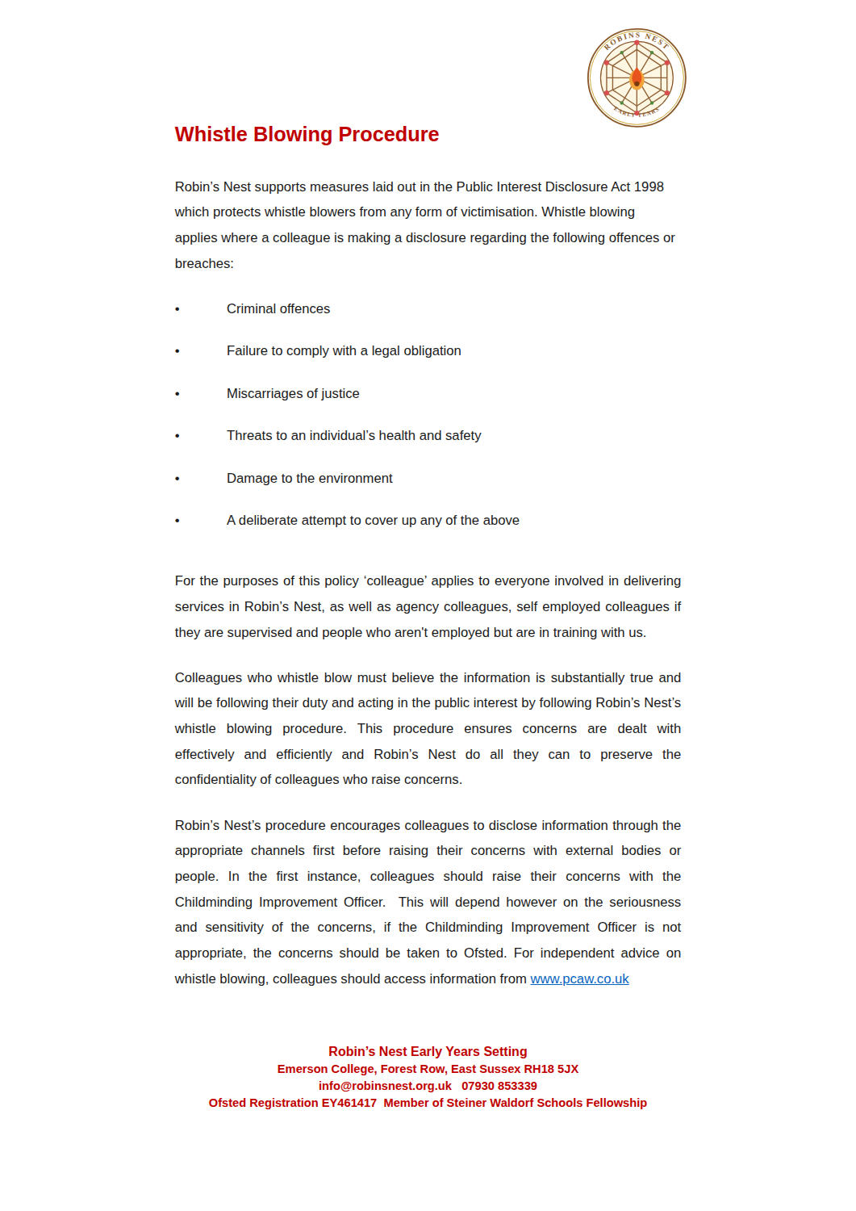Robin's Nest Early Years Setting logo ROBINS NEST EARLY YEARS
Whistle Blowing Procedure
Robin’s Nest supports measures laid out in the Public Interest Disclosure Act 1998 which protects whistle blowers from any form of victimisation. Whistle blowing applies where a colleague is making a disclosure regarding the following offences or breaches:
•Criminal offences
•Failure to comply with a legal obligation
•Miscarriages of justice
•Threats to an individual’s health and safety
•Damage to the environment
•A deliberate attempt to cover up any of the above
For the purposes of this policy ‘colleague’ applies to everyone involved in delivering services in Robin’s Nest, as well as agency colleagues, self employed colleagues if they are supervised and people who aren't employed but are in training with us.
Colleagues who whistle blow must believe the information is substantially true and will be following their duty and acting in the public interest by following Robin’s Nest’s whistle blowing procedure. This procedure ensures concerns are dealt with effectively and efficiently and Robin’s Nest do all they can to preserve the confidentiality of colleagues who raise concerns.
Robin’s Nest’s procedure encourages colleagues to disclose information through the appropriate channels first before raising their concerns with external bodies or people. In the first instance, colleagues should raise their concerns with the Childminding Improvement Officer. This will depend however on the seriousness and sensitivity of the concerns, if the Childminding Improvement Officer is not appropriate, the concerns should be taken to Ofsted. For independent advice on whistle blowing, colleagues should access information from www.pcaw.co.uk
Robin’s Nest Early Years Setting
Emerson College, Forest Row, East Sussex RH18 5JX
info@robinsnest.org.uk 07930 853339
Ofsted Registration EY461417 Member of Steiner Waldorf Schools Fellowship